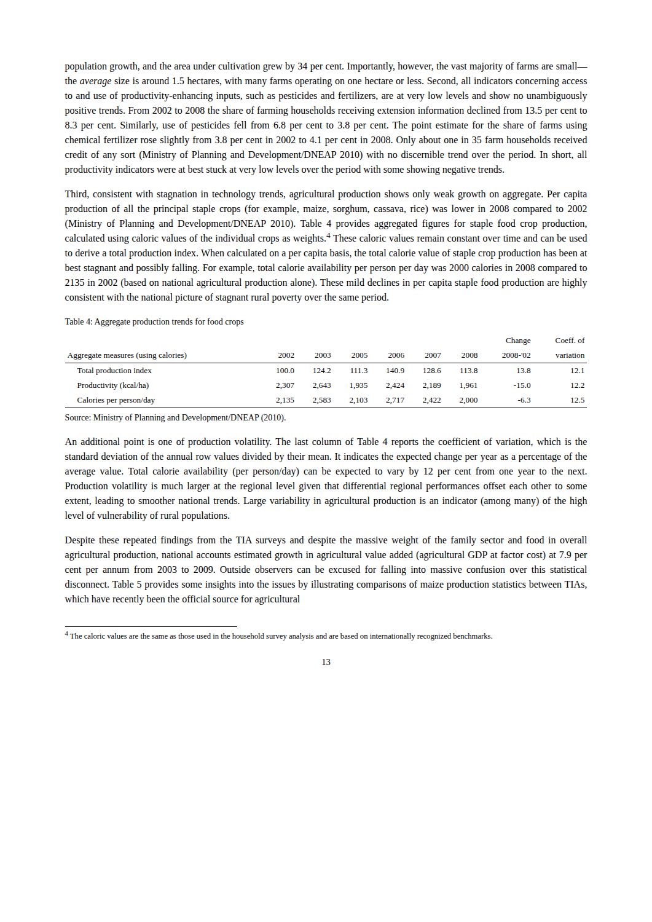population growth, and the area under cultivation grew by 34 per cent. Importantly, however, the vast majority of farms are small—the average size is around 1.5 hectares, with many farms operating on one hectare or less. Second, all indicators concerning access to and use of productivity-enhancing inputs, such as pesticides and fertilizers, are at very low levels and show no unambiguously positive trends. From 2002 to 2008 the share of farming households receiving extension information declined from 13.5 per cent to 8.3 per cent. Similarly, use of pesticides fell from 6.8 per cent to 3.8 per cent. The point estimate for the share of farms using chemical fertilizer rose slightly from 3.8 per cent in 2002 to 4.1 per cent in 2008. Only about one in 35 farm households received credit of any sort (Ministry of Planning and Development/DNEAP 2010) with no discernible trend over the period. In short, all productivity indicators were at best stuck at very low levels over the period with some showing negative trends.
Third, consistent with stagnation in technology trends, agricultural production shows only weak growth on aggregate. Per capita production of all the principal staple crops (for example, maize, sorghum, cassava, rice) was lower in 2008 compared to 2002 (Ministry of Planning and Development/DNEAP 2010). Table 4 provides aggregated figures for staple food crop production, calculated using caloric values of the individual crops as weights.4 These caloric values remain constant over time and can be used to derive a total production index. When calculated on a per capita basis, the total calorie value of staple crop production has been at best stagnant and possibly falling. For example, total calorie availability per person per day was 2000 calories in 2008 compared to 2135 in 2002 (based on national agricultural production alone). These mild declines in per capita staple food production are highly consistent with the national picture of stagnant rural poverty over the same period.
Table 4: Aggregate production trends for food crops
| | | | | | | | Change | Coeff. of |
| Aggregate measures (using calories) | 2002 | 2003 | 2005 | 2006 | 2007 | 2008 | 2008-'02 | variation |
| Total production index | 100.0 | 124.2 | 111.3 | 140.9 | 128.6 | 113.8 | 13.8 | 12.1 |
| Productivity (kcal/ha) | 2,307 | 2,643 | 1,935 | 2,424 | 2,189 | 1,961 | -15.0 | 12.2 |
| Calories per person/day | 2,135 | 2,583 | 2,103 | 2,717 | 2,422 | 2,000 | -6.3 | 12.5 |
Source: Ministry of Planning and Development/DNEAP (2010).
An additional point is one of production volatility. The last column of Table 4 reports the coefficient of variation, which is the standard deviation of the annual row values divided by their mean. It indicates the expected change per year as a percentage of the average value. Total calorie availability (per person/day) can be expected to vary by 12 per cent from one year to the next. Production volatility is much larger at the regional level given that differential regional performances offset each other to some extent, leading to smoother national trends. Large variability in agricultural production is an indicator (among many) of the high level of vulnerability of rural populations.
Despite these repeated findings from the TIA surveys and despite the massive weight of the family sector and food in overall agricultural production, national accounts estimated growth in agricultural value added (agricultural GDP at factor cost) at 7.9 per cent per annum from 2003 to 2009. Outside observers can be excused for falling into massive confusion over this statistical disconnect. Table 5 provides some insights into the issues by illustrating comparisons of maize production statistics between TIAs, which have recently been the official source for agricultural
4 The caloric values are the same as those used in the household survey analysis and are based on internationally recognized benchmarks.
13